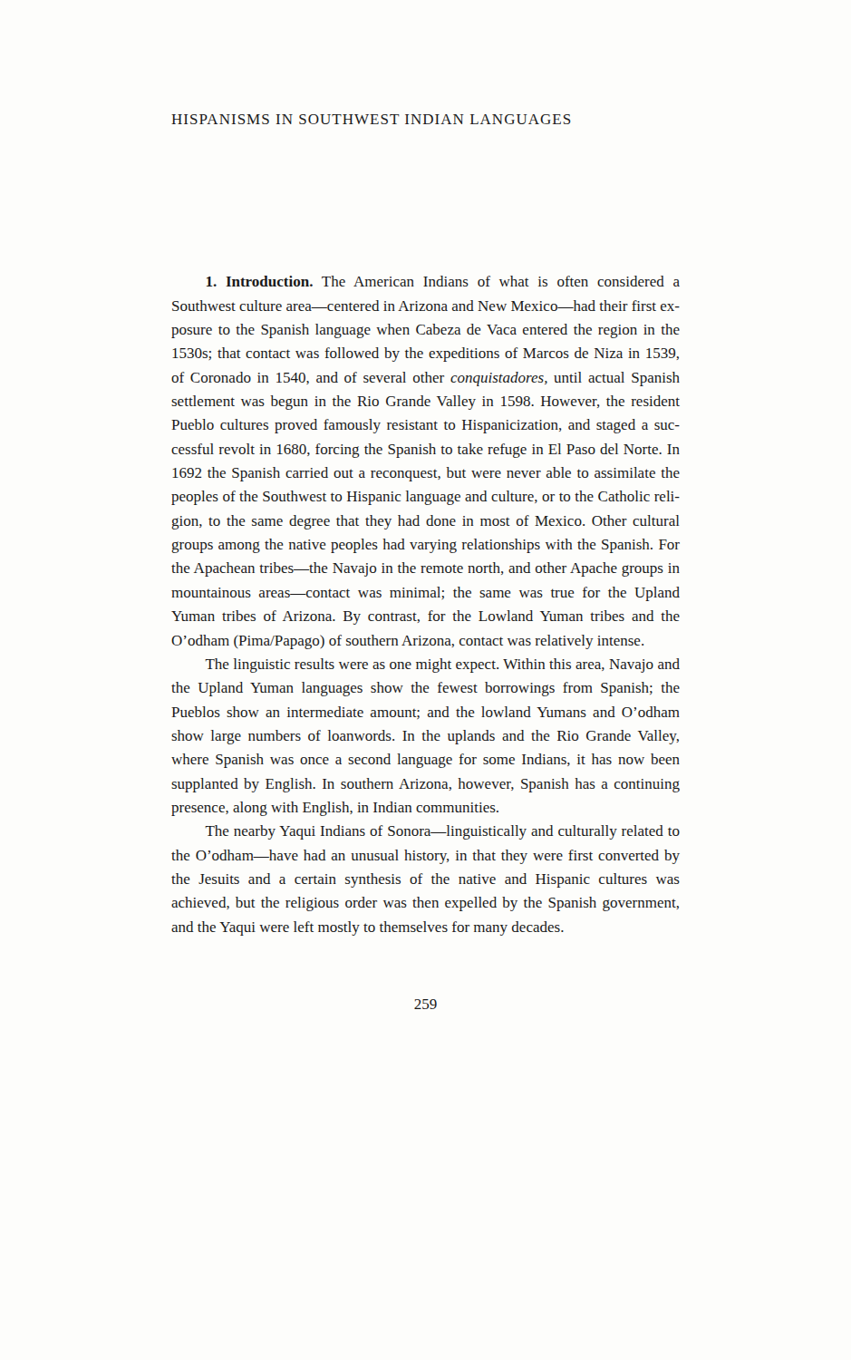Hispanisms in Southwest Indian Languages
1. Introduction. The American Indians of what is often considered a Southwest culture area—centered in Arizona and New Mexico—had their first exposure to the Spanish language when Cabeza de Vaca entered the region in the 1530s; that contact was followed by the expeditions of Marcos de Niza in 1539, of Coronado in 1540, and of several other conquistadores, until actual Spanish settlement was begun in the Rio Grande Valley in 1598. However, the resident Pueblo cultures proved famously resistant to Hispanicization, and staged a successful revolt in 1680, forcing the Spanish to take refuge in El Paso del Norte. In 1692 the Spanish carried out a reconquest, but were never able to assimilate the peoples of the Southwest to Hispanic language and culture, or to the Catholic religion, to the same degree that they had done in most of Mexico. Other cultural groups among the native peoples had varying relationships with the Spanish. For the Apachean tribes—the Navajo in the remote north, and other Apache groups in mountainous areas—contact was minimal; the same was true for the Upland Yuman tribes of Arizona. By contrast, for the Lowland Yuman tribes and the O’odham (Pima/Papago) of southern Arizona, contact was relatively intense.
The linguistic results were as one might expect. Within this area, Navajo and the Upland Yuman languages show the fewest borrowings from Spanish; the Pueblos show an intermediate amount; and the lowland Yumans and O’odham show large numbers of loanwords. In the uplands and the Rio Grande Valley, where Spanish was once a second language for some Indians, it has now been supplanted by English. In southern Arizona, however, Spanish has a continuing presence, along with English, in Indian communities.
The nearby Yaqui Indians of Sonora—linguistically and culturally related to the O’odham—have had an unusual history, in that they were first converted by the Jesuits and a certain synthesis of the native and Hispanic cultures was achieved, but the religious order was then expelled by the Spanish government, and the Yaqui were left mostly to themselves for many decades.
259